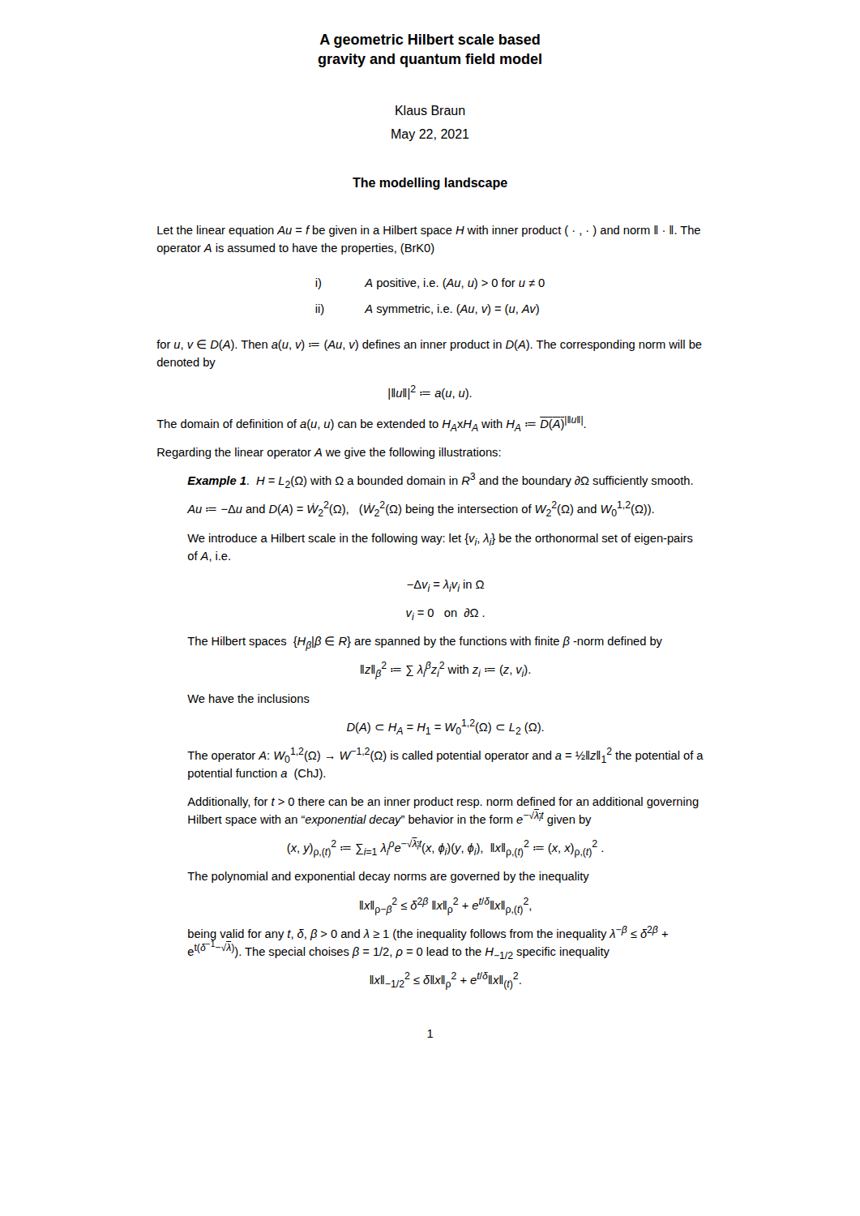A geometric Hilbert scale based
gravity and quantum field model
Klaus Braun
May 22, 2021
The modelling landscape
Let the linear equation Au = f be given in a Hilbert space H with inner product ( · , · ) and norm ‖ · ‖. The operator A is assumed to have the properties, (BrK0)
| i) | A positive, i.e. ( Au , u ) > 0 for u ≠ 0 |
| ii) | A symmetric, i.e. ( Au , v ) = ( u , Av ) |
for u, v ∈ D(A). Then a(u, v) ≔ (Au, v) defines an inner product in D(A). The corresponding norm will be denoted by
|‖u‖|2 ≔ a(u, u).
The domain of definition of a(u, u) can be extended to HAxHA with HA ≔ D(A)|‖u‖|.
Regarding the linear operator A we give the following illustrations:
Example 1. H = L2(Ω) with Ω a bounded domain in R3 and the boundary ∂Ω sufficiently smooth.
Au ≔ −Δu and D(A) = Ẇ22(Ω), (Ẇ22(Ω) being the intersection of W22(Ω) and W01,2(Ω)).
We introduce a Hilbert scale in the following way: let {vi, λi} be the orthonormal set of eigen-pairs of A, i.e.
−Δvi = λivi in Ω
vi = 0 on ∂Ω .
The Hilbert spaces {Hβ|β ∈ R} are spanned by the functions with finite β -norm defined by
‖z‖β2 ≔ ∑ λiβzi2 with zi ≔ (z, vi).
We have the inclusions
D(A) ⊂ HA = H1 = W01,2(Ω) ⊂ L2 (Ω).
The operator A: W01,2(Ω) → W−1,2(Ω) is called potential operator and a = ½‖z‖12 the potential of a potential function a (ChJ).
Additionally, for t > 0 there can be an inner product resp. norm defined for an additional governing Hilbert space with an “exponential decay” behavior in the form e−√λi t given by
(x, y)ρ,(t)2 ≔ ∑i=1 λiρe−√λi t(x, ϕi)(y, ϕi), ‖x‖ρ,(t)2 ≔ (x, x)ρ,(t)2 .
The polynomial and exponential decay norms are governed by the inequality
‖x‖ρ−β2 ≤ δ2β ‖x‖ρ2 + et/δ‖x‖ρ,(t)2,
being valid for any t, δ, β > 0 and λ ≥ 1 (the inequality follows from the inequality λ−β ≤ δ2β + et(δ−1−√λ)). The special choises β = 1/2, ρ = 0 lead to the H−1/2 specific inequality
‖x‖−1/22 ≤ δ‖x‖ρ2 + et/δ‖x‖(t)2.
1